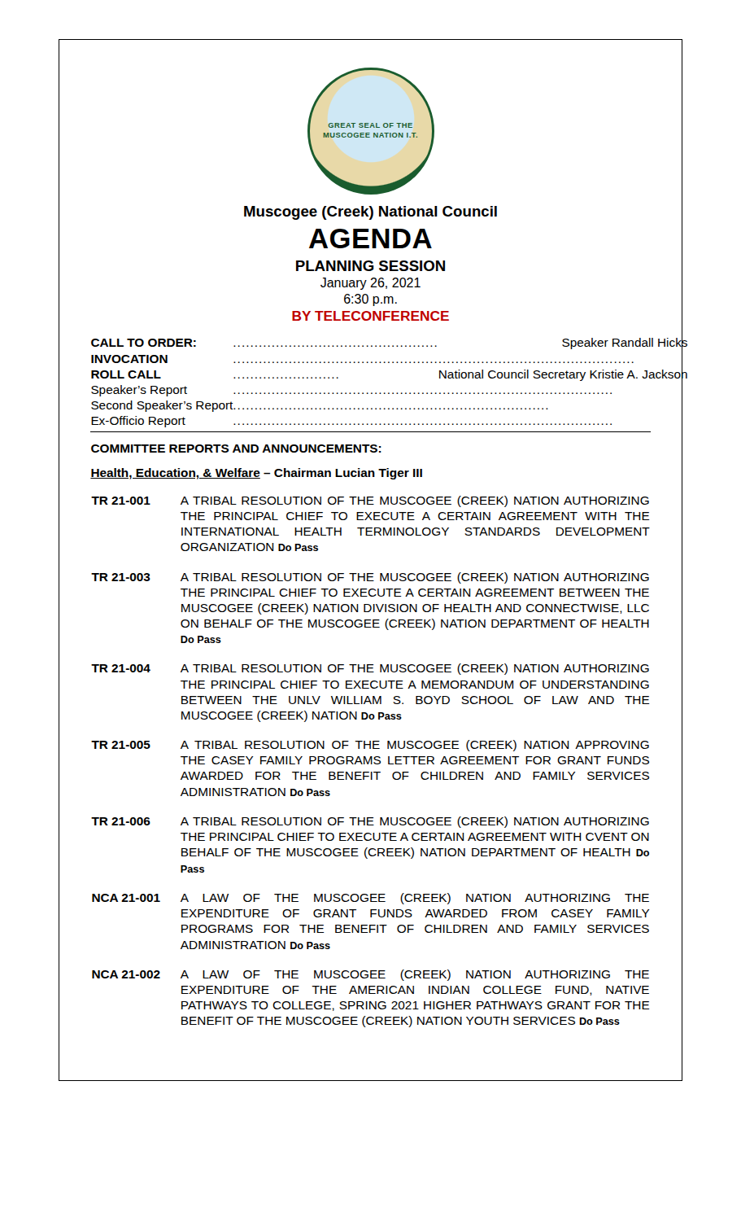GREAT SEAL OF THE
MUSCOGEE NATION I.T.
Muscogee (Creek) National Council
AGENDA
PLANNING SESSION
January 26, 2021
6:30 p.m.
BY TELECONFERENCE
| CALL TO ORDER: | ................................................ | Speaker Randall Hicks |
| INVOCATION | .............................................................................................. |
| ROLL CALL | ......................... | National Council Secretary Kristie A. Jackson |
| Speaker’s Report | ......................................................................................... |
| Second Speaker’s Report | .......................................................................... |
| Ex-Officio Report | ......................................................................................... |
COMMITTEE REPORTS AND ANNOUNCEMENTS:
Health, Education, & Welfare – Chairman Lucian Tiger III
| TR 21-001 | A TRIBAL RESOLUTION OF THE MUSCOGEE (CREEK) NATION AUTHORIZING THE PRINCIPAL CHIEF TO EXECUTE A CERTAIN AGREEMENT WITH THE INTERNATIONAL HEALTH TERMINOLOGY STANDARDS DEVELOPMENT ORGANIZATION Do Pass |
| TR 21-003 | A TRIBAL RESOLUTION OF THE MUSCOGEE (CREEK) NATION AUTHORIZING THE PRINCIPAL CHIEF TO EXECUTE A CERTAIN AGREEMENT BETWEEN THE MUSCOGEE (CREEK) NATION DIVISION OF HEALTH AND CONNECTWISE, LLC ON BEHALF OF THE MUSCOGEE (CREEK) NATION DEPARTMENT OF HEALTH Do Pass |
| TR 21-004 | A TRIBAL RESOLUTION OF THE MUSCOGEE (CREEK) NATION AUTHORIZING THE PRINCIPAL CHIEF TO EXECUTE A MEMORANDUM OF UNDERSTANDING BETWEEN THE UNLV WILLIAM S. BOYD SCHOOL OF LAW AND THE MUSCOGEE (CREEK) NATION Do Pass |
| TR 21-005 | A TRIBAL RESOLUTION OF THE MUSCOGEE (CREEK) NATION APPROVING THE CASEY FAMILY PROGRAMS LETTER AGREEMENT FOR GRANT FUNDS AWARDED FOR THE BENEFIT OF CHILDREN AND FAMILY SERVICES ADMINISTRATION Do Pass |
| TR 21-006 | A TRIBAL RESOLUTION OF THE MUSCOGEE (CREEK) NATION AUTHORIZING THE PRINCIPAL CHIEF TO EXECUTE A CERTAIN AGREEMENT WITH CVENT ON BEHALF OF THE MUSCOGEE (CREEK) NATION DEPARTMENT OF HEALTH Do Pass |
| NCA 21-001 | A LAW OF THE MUSCOGEE (CREEK) NATION AUTHORIZING THE EXPENDITURE OF GRANT FUNDS AWARDED FROM CASEY FAMILY PROGRAMS FOR THE BENEFIT OF CHILDREN AND FAMILY SERVICES ADMINISTRATION Do Pass |
| NCA 21-002 | A LAW OF THE MUSCOGEE (CREEK) NATION AUTHORIZING THE EXPENDITURE OF THE AMERICAN INDIAN COLLEGE FUND, NATIVE PATHWAYS TO COLLEGE, SPRING 2021 HIGHER PATHWAYS GRANT FOR THE BENEFIT OF THE MUSCOGEE (CREEK) NATION YOUTH SERVICES Do Pass |